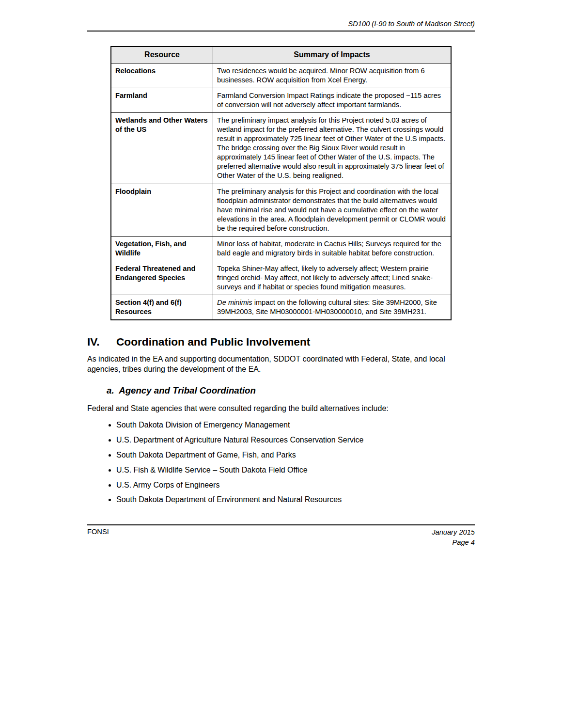SD100 (I-90 to South of Madison Street)
| Resource | Summary of Impacts |
| --- | --- |
| Relocations | Two residences would be acquired. Minor ROW acquisition from 6 businesses. ROW acquisition from Xcel Energy. |
| Farmland | Farmland Conversion Impact Ratings indicate the proposed ~115 acres of conversion will not adversely affect important farmlands. |
| Wetlands and Other Waters of the US | The preliminary impact analysis for this Project noted 5.03 acres of wetland impact for the preferred alternative. The culvert crossings would result in approximately 725 linear feet of Other Water of the U.S impacts. The bridge crossing over the Big Sioux River would result in approximately 145 linear feet of Other Water of the U.S. impacts. The preferred alternative would also result in approximately 375 linear feet of Other Water of the U.S. being realigned. |
| Floodplain | The preliminary analysis for this Project and coordination with the local floodplain administrator demonstrates that the build alternatives would have minimal rise and would not have a cumulative effect on the water elevations in the area. A floodplain development permit or CLOMR would be the required before construction. |
| Vegetation, Fish, and Wildlife | Minor loss of habitat, moderate in Cactus Hills; Surveys required for the bald eagle and migratory birds in suitable habitat before construction. |
| Federal Threatened and Endangered Species | Topeka Shiner-May affect, likely to adversely affect; Western prairie fringed orchid- May affect, not likely to adversely affect; Lined snake- surveys and if habitat or species found mitigation measures. |
| Section 4(f) and 6(f) Resources | De minimis impact on the following cultural sites: Site 39MH2000, Site 39MH2003, Site MH03000001-MH030000010, and Site 39MH231. |
IV. Coordination and Public Involvement
As indicated in the EA and supporting documentation, SDDOT coordinated with Federal, State, and local agencies, tribes during the development of the EA.
a. Agency and Tribal Coordination
Federal and State agencies that were consulted regarding the build alternatives include:
South Dakota Division of Emergency Management
U.S. Department of Agriculture Natural Resources Conservation Service
South Dakota Department of Game, Fish, and Parks
U.S. Fish & Wildlife Service – South Dakota Field Office
U.S. Army Corps of Engineers
South Dakota Department of Environment and Natural Resources
FONSI
January 2015
Page 4